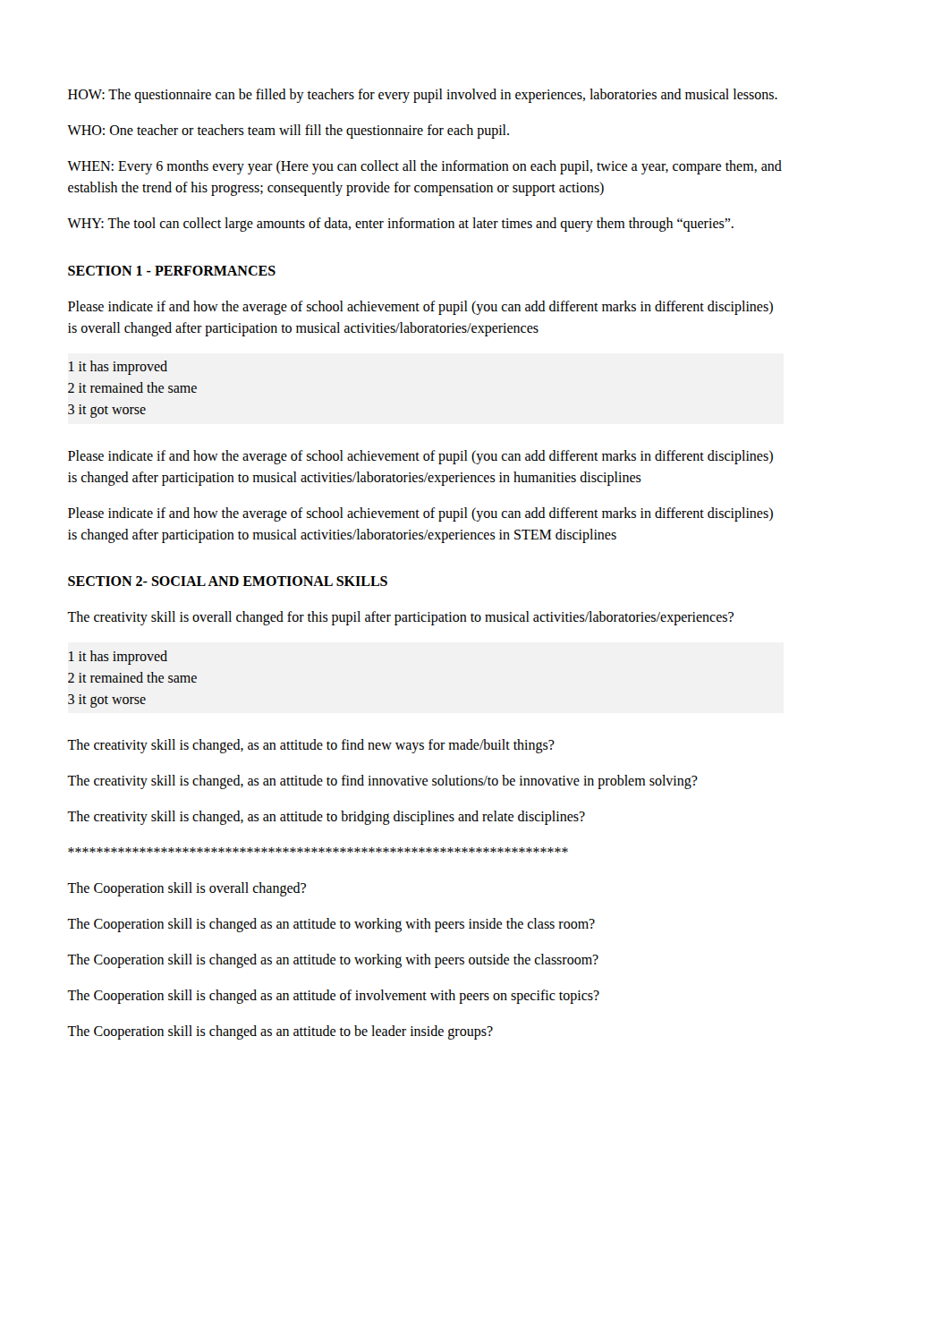HOW: The questionnaire can be filled by teachers for every pupil involved in experiences, laboratories and musical lessons.
WHO: One teacher or teachers team will fill the questionnaire for each pupil.
WHEN: Every 6 months every year (Here you can collect all the information on each pupil, twice a year, compare them, and establish the trend of his progress; consequently provide for compensation or support actions)
WHY: The tool can collect large amounts of data, enter information at later times and query them through “queries”.
SECTION 1 - PERFORMANCES
Please indicate if and how the average of school achievement of pupil (you can add different marks in different disciplines) is overall changed after participation to musical activities/laboratories/experiences
1 it has improved
2 it remained the same
3 it got worse
Please indicate if and how the average of school achievement of pupil (you can add different marks in different disciplines) is changed after participation to musical activities/laboratories/experiences in humanities disciplines
Please indicate if and how the average of school achievement of pupil (you can add different marks in different disciplines) is changed after participation to musical activities/laboratories/experiences in STEM disciplines
SECTION 2- SOCIAL AND EMOTIONAL SKILLS
The creativity skill is overall changed for this pupil after participation to musical activities/laboratories/experiences?
1 it has improved
2 it remained the same
3 it got worse
The creativity skill is changed, as an attitude to find new ways for made/built things?
The creativity skill is changed, as an attitude to find innovative solutions/to be innovative in problem solving?
The creativity skill is changed, as an attitude to bridging disciplines and relate disciplines?
**********************************************************************
The Cooperation skill is overall changed?
The Cooperation skill is changed as an attitude to working with peers inside the class room?
The Cooperation skill is changed as an attitude to working with peers outside the classroom?
The Cooperation skill is changed as an attitude of involvement with peers on specific topics?
The Cooperation skill is changed as an attitude to be leader inside groups?